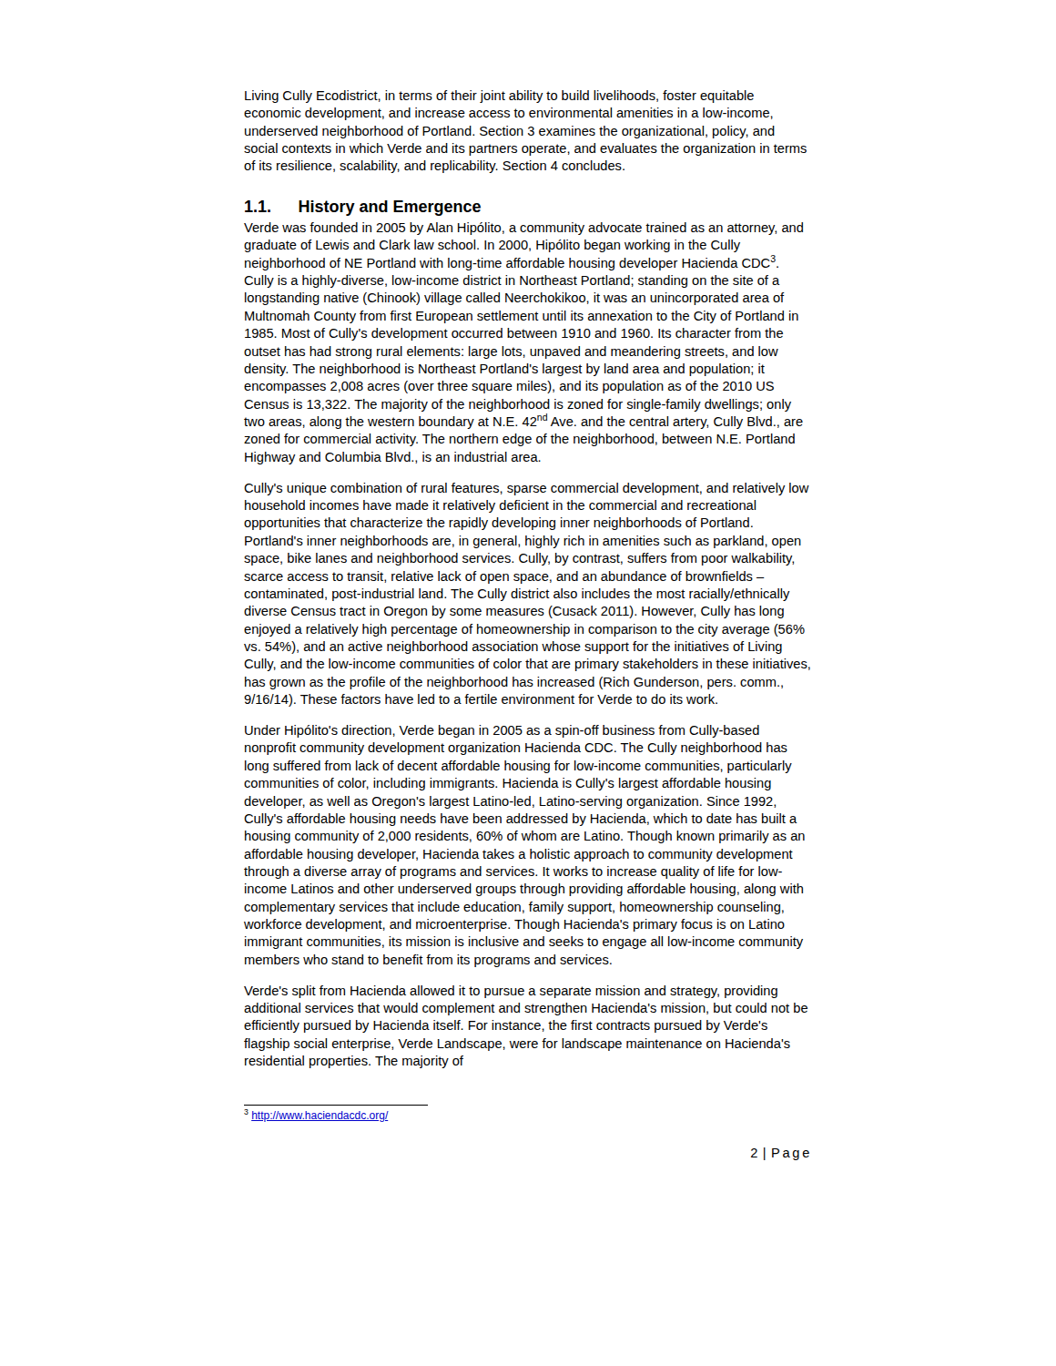Living Cully Ecodistrict, in terms of their joint ability to build livelihoods, foster equitable economic development, and increase access to environmental amenities in a low-income, underserved neighborhood of Portland. Section 3 examines the organizational, policy, and social contexts in which Verde and its partners operate, and evaluates the organization in terms of its resilience, scalability, and replicability. Section 4 concludes.
1.1. History and Emergence
Verde was founded in 2005 by Alan Hipólito, a community advocate trained as an attorney, and graduate of Lewis and Clark law school. In 2000, Hipólito began working in the Cully neighborhood of NE Portland with long-time affordable housing developer Hacienda CDC3. Cully is a highly-diverse, low-income district in Northeast Portland; standing on the site of a longstanding native (Chinook) village called Neerchokikoo, it was an unincorporated area of Multnomah County from first European settlement until its annexation to the City of Portland in 1985. Most of Cully's development occurred between 1910 and 1960. Its character from the outset has had strong rural elements: large lots, unpaved and meandering streets, and low density. The neighborhood is Northeast Portland's largest by land area and population; it encompasses 2,008 acres (over three square miles), and its population as of the 2010 US Census is 13,322. The majority of the neighborhood is zoned for single-family dwellings; only two areas, along the western boundary at N.E. 42nd Ave. and the central artery, Cully Blvd., are zoned for commercial activity. The northern edge of the neighborhood, between N.E. Portland Highway and Columbia Blvd., is an industrial area.
Cully's unique combination of rural features, sparse commercial development, and relatively low household incomes have made it relatively deficient in the commercial and recreational opportunities that characterize the rapidly developing inner neighborhoods of Portland. Portland's inner neighborhoods are, in general, highly rich in amenities such as parkland, open space, bike lanes and neighborhood services. Cully, by contrast, suffers from poor walkability, scarce access to transit, relative lack of open space, and an abundance of brownfields – contaminated, post-industrial land. The Cully district also includes the most racially/ethnically diverse Census tract in Oregon by some measures (Cusack 2011). However, Cully has long enjoyed a relatively high percentage of homeownership in comparison to the city average (56% vs. 54%), and an active neighborhood association whose support for the initiatives of Living Cully, and the low-income communities of color that are primary stakeholders in these initiatives, has grown as the profile of the neighborhood has increased (Rich Gunderson, pers. comm., 9/16/14). These factors have led to a fertile environment for Verde to do its work.
Under Hipólito's direction, Verde began in 2005 as a spin-off business from Cully-based nonprofit community development organization Hacienda CDC. The Cully neighborhood has long suffered from lack of decent affordable housing for low-income communities, particularly communities of color, including immigrants. Hacienda is Cully's largest affordable housing developer, as well as Oregon's largest Latino-led, Latino-serving organization. Since 1992, Cully's affordable housing needs have been addressed by Hacienda, which to date has built a housing community of 2,000 residents, 60% of whom are Latino. Though known primarily as an affordable housing developer, Hacienda takes a holistic approach to community development through a diverse array of programs and services. It works to increase quality of life for low-income Latinos and other underserved groups through providing affordable housing, along with complementary services that include education, family support, homeownership counseling, workforce development, and microenterprise. Though Hacienda's primary focus is on Latino immigrant communities, its mission is inclusive and seeks to engage all low-income community members who stand to benefit from its programs and services.
Verde's split from Hacienda allowed it to pursue a separate mission and strategy, providing additional services that would complement and strengthen Hacienda's mission, but could not be efficiently pursued by Hacienda itself. For instance, the first contracts pursued by Verde's flagship social enterprise, Verde Landscape, were for landscape maintenance on Hacienda's residential properties. The majority of
3 http://www.haciendacdc.org/
2 | Page